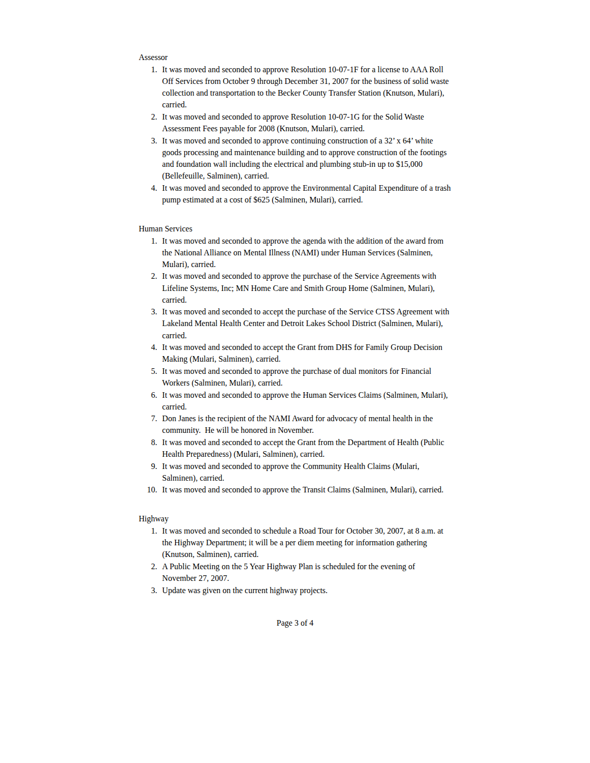Assessor
It was moved and seconded to approve Resolution 10-07-1F for a license to AAA Roll Off Services from October 9 through December 31, 2007 for the business of solid waste collection and transportation to the Becker County Transfer Station (Knutson, Mulari), carried.
It was moved and seconded to approve Resolution 10-07-1G for the Solid Waste Assessment Fees payable for 2008 (Knutson, Mulari), carried.
It was moved and seconded to approve continuing construction of a 32’ x 64’ white goods processing and maintenance building and to approve construction of the footings and foundation wall including the electrical and plumbing stub-in up to $15,000 (Bellefeuille, Salminen), carried.
It was moved and seconded to approve the Environmental Capital Expenditure of a trash pump estimated at a cost of $625 (Salminen, Mulari), carried.
Human Services
It was moved and seconded to approve the agenda with the addition of the award from the National Alliance on Mental Illness (NAMI) under Human Services (Salminen, Mulari), carried.
It was moved and seconded to approve the purchase of the Service Agreements with Lifeline Systems, Inc; MN Home Care and Smith Group Home (Salminen, Mulari), carried.
It was moved and seconded to accept the purchase of the Service CTSS Agreement with Lakeland Mental Health Center and Detroit Lakes School District (Salminen, Mulari), carried.
It was moved and seconded to accept the Grant from DHS for Family Group Decision Making (Mulari, Salminen), carried.
It was moved and seconded to approve the purchase of dual monitors for Financial Workers (Salminen, Mulari), carried.
It was moved and seconded to approve the Human Services Claims (Salminen, Mulari), carried.
Don Janes is the recipient of the NAMI Award for advocacy of mental health in the community. He will be honored in November.
It was moved and seconded to accept the Grant from the Department of Health (Public Health Preparedness) (Mulari, Salminen), carried.
It was moved and seconded to approve the Community Health Claims (Mulari, Salminen), carried.
It was moved and seconded to approve the Transit Claims (Salminen, Mulari), carried.
Highway
It was moved and seconded to schedule a Road Tour for October 30, 2007, at 8 a.m. at the Highway Department; it will be a per diem meeting for information gathering (Knutson, Salminen), carried.
A Public Meeting on the 5 Year Highway Plan is scheduled for the evening of November 27, 2007.
Update was given on the current highway projects.
Page 3 of 4